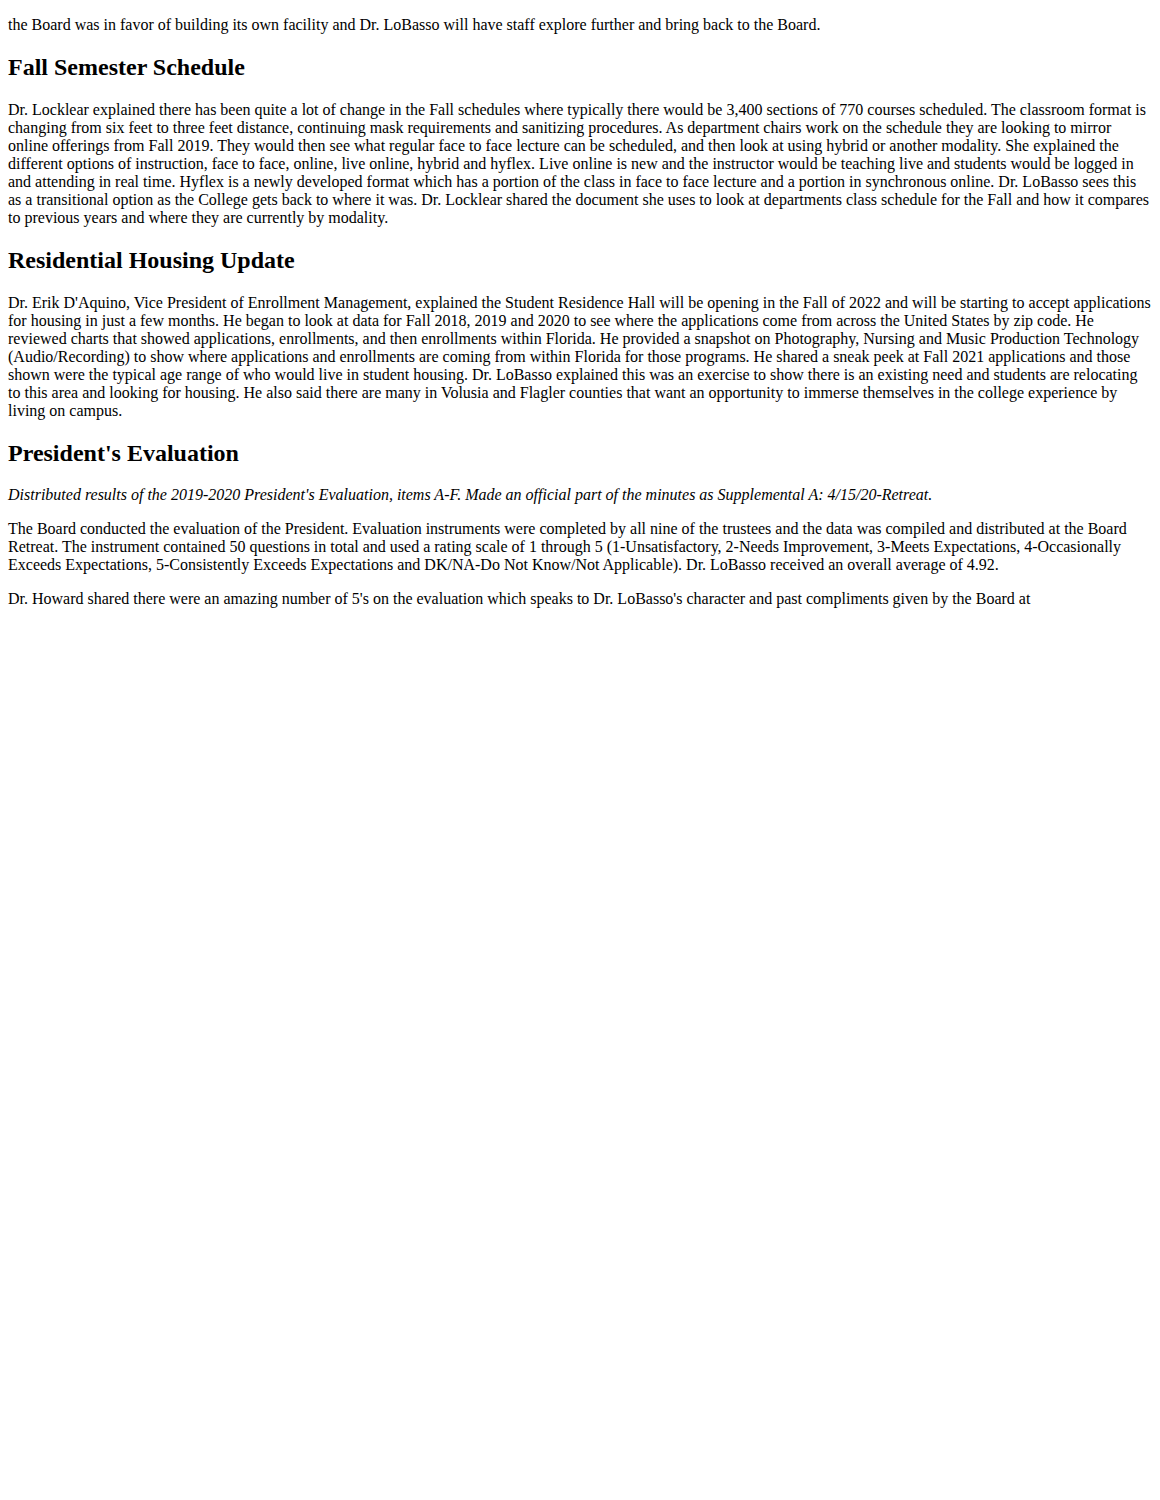the Board was in favor of building its own facility and Dr. LoBasso will have staff explore further and bring back to the Board.
Fall Semester Schedule
Dr. Locklear explained there has been quite a lot of change in the Fall schedules where typically there would be 3,400 sections of 770 courses scheduled. The classroom format is changing from six feet to three feet distance, continuing mask requirements and sanitizing procedures. As department chairs work on the schedule they are looking to mirror online offerings from Fall 2019. They would then see what regular face to face lecture can be scheduled, and then look at using hybrid or another modality. She explained the different options of instruction, face to face, online, live online, hybrid and hyflex. Live online is new and the instructor would be teaching live and students would be logged in and attending in real time. Hyflex is a newly developed format which has a portion of the class in face to face lecture and a portion in synchronous online. Dr. LoBasso sees this as a transitional option as the College gets back to where it was. Dr. Locklear shared the document she uses to look at departments class schedule for the Fall and how it compares to previous years and where they are currently by modality.
Residential Housing Update
Dr. Erik D'Aquino, Vice President of Enrollment Management, explained the Student Residence Hall will be opening in the Fall of 2022 and will be starting to accept applications for housing in just a few months. He began to look at data for Fall 2018, 2019 and 2020 to see where the applications come from across the United States by zip code. He reviewed charts that showed applications, enrollments, and then enrollments within Florida. He provided a snapshot on Photography, Nursing and Music Production Technology (Audio/Recording) to show where applications and enrollments are coming from within Florida for those programs. He shared a sneak peek at Fall 2021 applications and those shown were the typical age range of who would live in student housing. Dr. LoBasso explained this was an exercise to show there is an existing need and students are relocating to this area and looking for housing. He also said there are many in Volusia and Flagler counties that want an opportunity to immerse themselves in the college experience by living on campus.
President's Evaluation
Distributed results of the 2019-2020 President's Evaluation, items A-F. Made an official part of the minutes as Supplemental A: 4/15/20-Retreat.
The Board conducted the evaluation of the President. Evaluation instruments were completed by all nine of the trustees and the data was compiled and distributed at the Board Retreat. The instrument contained 50 questions in total and used a rating scale of 1 through 5 (1-Unsatisfactory, 2-Needs Improvement, 3-Meets Expectations, 4-Occasionally Exceeds Expectations, 5-Consistently Exceeds Expectations and DK/NA-Do Not Know/Not Applicable). Dr. LoBasso received an overall average of 4.92.
Dr. Howard shared there were an amazing number of 5's on the evaluation which speaks to Dr. LoBasso's character and past compliments given by the Board at